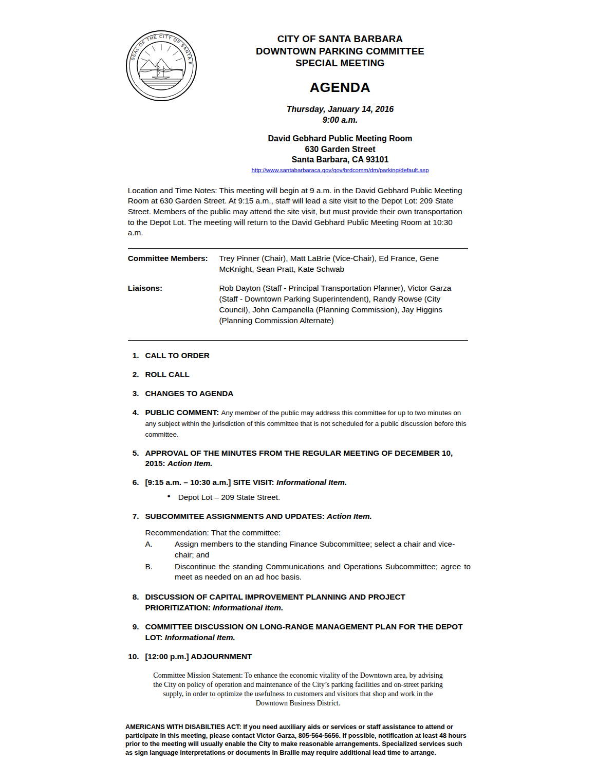SEAL OF THE CITY OF SANTA BARBARA CALIFORNIA
CITY OF SANTA BARBARA
DOWNTOWN PARKING COMMITTEE
SPECIAL MEETING
AGENDA
Thursday, January 14, 2016
9:00 a.m.
David Gebhard Public Meeting Room
630 Garden Street
Santa Barbara, CA 93101
http://www.santabarbaraca.gov/gov/brdcomm/dm/parking/default.asp
Location and Time Notes: This meeting will begin at 9 a.m. in the David Gebhard Public Meeting Room at 630 Garden Street. At 9:15 a.m., staff will lead a site visit to the Depot Lot: 209 State Street. Members of the public may attend the site visit, but must provide their own transportation to the Depot Lot. The meeting will return to the David Gebhard Public Meeting Room at 10:30 a.m.
| Committee Members: | Trey Pinner (Chair), Matt LaBrie (Vice-Chair), Ed France, Gene McKnight, Sean Pratt, Kate Schwab |
| Liaisons: | Rob Dayton (Staff - Principal Transportation Planner), Victor Garza (Staff - Downtown Parking Superintendent), Randy Rowse (City Council), John Campanella (Planning Commission), Jay Higgins (Planning Commission Alternate) |
CALL TO ORDER
ROLL CALL
CHANGES TO AGENDA
PUBLIC COMMENT: Any member of the public may address this committee for up to two minutes on any subject within the jurisdiction of this committee that is not scheduled for a public discussion before this committee.
APPROVAL OF THE MINUTES FROM THE REGULAR MEETING OF DECEMBER 10, 2015: Action Item.
[9:15 a.m. – 10:30 a.m.] SITE VISIT: Informational Item.
Depot Lot – 209 State Street.
SUBCOMMITEE ASSIGNMENTS AND UPDATES: Action Item.
Recommendation: That the committee:
| A. | Assign members to the standing Finance Subcommittee; select a chair and vice-chair; and |
| B. | Discontinue the standing Communications and Operations Subcommittee; agree to meet as needed on an ad hoc basis. |
DISCUSSION OF CAPITAL IMPROVEMENT PLANNING AND PROJECT PRIORITIZATION: Informational item.
COMMITTEE DISCUSSION ON LONG-RANGE MANAGEMENT PLAN FOR THE DEPOT LOT: Informational Item.
[12:00 p.m.] ADJOURNMENT
Committee Mission Statement: To enhance the economic vitality of the Downtown area, by advising the City on policy of operation and maintenance of the City’s parking facilities and on-street parking supply, in order to optimize the usefulness to customers and visitors that shop and work in the Downtown Business District.
AMERICANS WITH DISABILTIES ACT: If you need auxiliary aids or services or staff assistance to attend or participate in this meeting, please contact Victor Garza, 805-564-5656. If possible, notification at least 48 hours prior to the meeting will usually enable the City to make reasonable arrangements. Specialized services such as sign language interpretations or documents in Braille may require additional lead time to arrange.